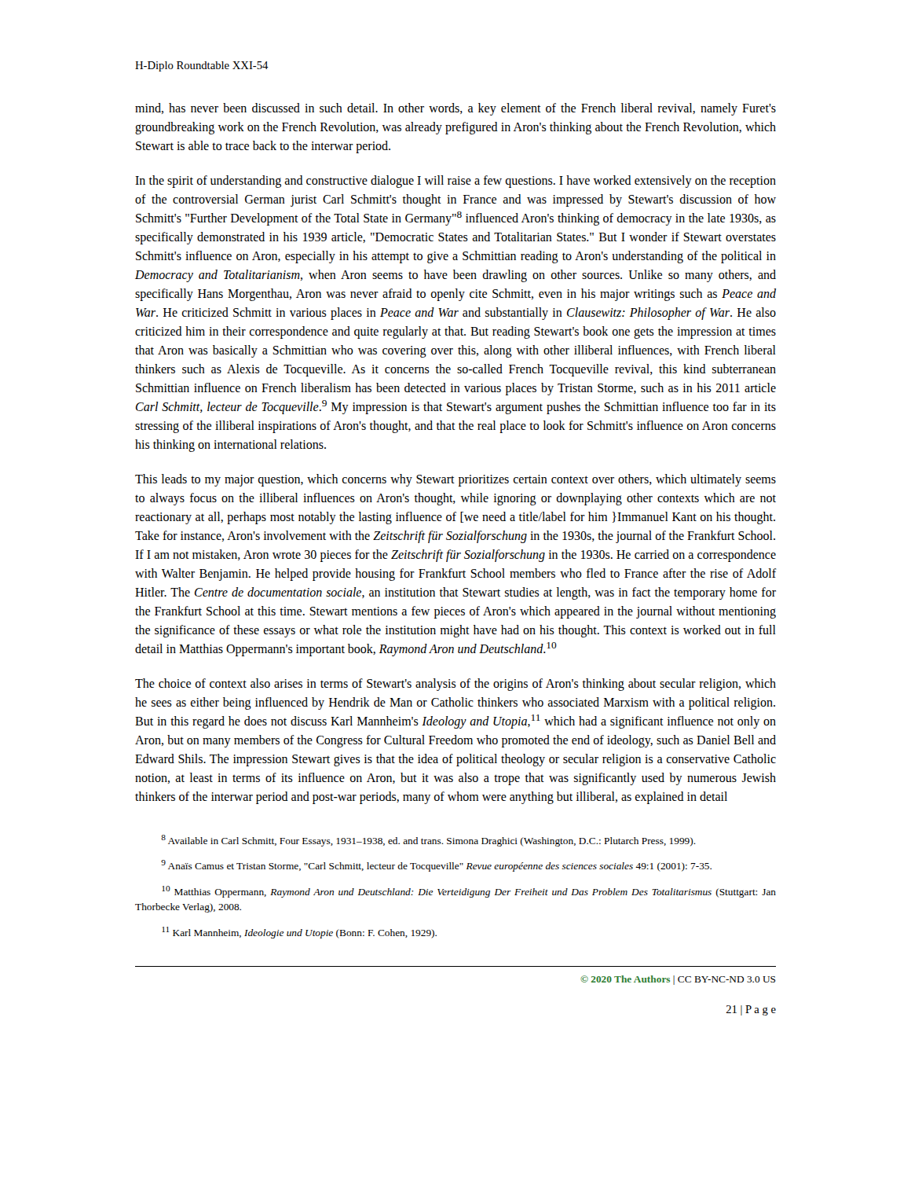H-Diplo Roundtable XXI-54
mind, has never been discussed in such detail. In other words, a key element of the French liberal revival, namely Furet's groundbreaking work on the French Revolution, was already prefigured in Aron's thinking about the French Revolution, which Stewart is able to trace back to the interwar period.
In the spirit of understanding and constructive dialogue I will raise a few questions. I have worked extensively on the reception of the controversial German jurist Carl Schmitt's thought in France and was impressed by Stewart's discussion of how Schmitt's "Further Development of the Total State in Germany"8 influenced Aron's thinking of democracy in the late 1930s, as specifically demonstrated in his 1939 article, "Democratic States and Totalitarian States." But I wonder if Stewart overstates Schmitt's influence on Aron, especially in his attempt to give a Schmittian reading to Aron's understanding of the political in Democracy and Totalitarianism, when Aron seems to have been drawling on other sources. Unlike so many others, and specifically Hans Morgenthau, Aron was never afraid to openly cite Schmitt, even in his major writings such as Peace and War. He criticized Schmitt in various places in Peace and War and substantially in Clausewitz: Philosopher of War. He also criticized him in their correspondence and quite regularly at that. But reading Stewart's book one gets the impression at times that Aron was basically a Schmittian who was covering over this, along with other illiberal influences, with French liberal thinkers such as Alexis de Tocqueville. As it concerns the so-called French Tocqueville revival, this kind subterranean Schmittian influence on French liberalism has been detected in various places by Tristan Storme, such as in his 2011 article Carl Schmitt, lecteur de Tocqueville.9 My impression is that Stewart's argument pushes the Schmittian influence too far in its stressing of the illiberal inspirations of Aron's thought, and that the real place to look for Schmitt's influence on Aron concerns his thinking on international relations.
This leads to my major question, which concerns why Stewart prioritizes certain context over others, which ultimately seems to always focus on the illiberal influences on Aron's thought, while ignoring or downplaying other contexts which are not reactionary at all, perhaps most notably the lasting influence of [we need a title/label for him }Immanuel Kant on his thought. Take for instance, Aron's involvement with the Zeitschrift für Sozialforschung in the 1930s, the journal of the Frankfurt School. If I am not mistaken, Aron wrote 30 pieces for the Zeitschrift für Sozialforschung in the 1930s. He carried on a correspondence with Walter Benjamin. He helped provide housing for Frankfurt School members who fled to France after the rise of Adolf Hitler. The Centre de documentation sociale, an institution that Stewart studies at length, was in fact the temporary home for the Frankfurt School at this time. Stewart mentions a few pieces of Aron's which appeared in the journal without mentioning the significance of these essays or what role the institution might have had on his thought. This context is worked out in full detail in Matthias Oppermann's important book, Raymond Aron und Deutschland.10
The choice of context also arises in terms of Stewart's analysis of the origins of Aron's thinking about secular religion, which he sees as either being influenced by Hendrik de Man or Catholic thinkers who associated Marxism with a political religion. But in this regard he does not discuss Karl Mannheim's Ideology and Utopia,11 which had a significant influence not only on Aron, but on many members of the Congress for Cultural Freedom who promoted the end of ideology, such as Daniel Bell and Edward Shils. The impression Stewart gives is that the idea of political theology or secular religion is a conservative Catholic notion, at least in terms of its influence on Aron, but it was also a trope that was significantly used by numerous Jewish thinkers of the interwar period and post-war periods, many of whom were anything but illiberal, as explained in detail
8 Available in Carl Schmitt, Four Essays, 1931–1938, ed. and trans. Simona Draghici (Washington, D.C.: Plutarch Press, 1999).
9 Anaïs Camus et Tristan Storme, "Carl Schmitt, lecteur de Tocqueville" Revue européenne des sciences sociales 49:1 (2001): 7-35.
10 Matthias Oppermann, Raymond Aron und Deutschland: Die Verteidigung Der Freiheit und Das Problem Des Totalitarismus (Stuttgart: Jan Thorbecke Verlag), 2008.
11 Karl Mannheim, Ideologie und Utopie (Bonn: F. Cohen, 1929).
© 2020 The Authors | CC BY-NC-ND 3.0 US
21 | P a g e